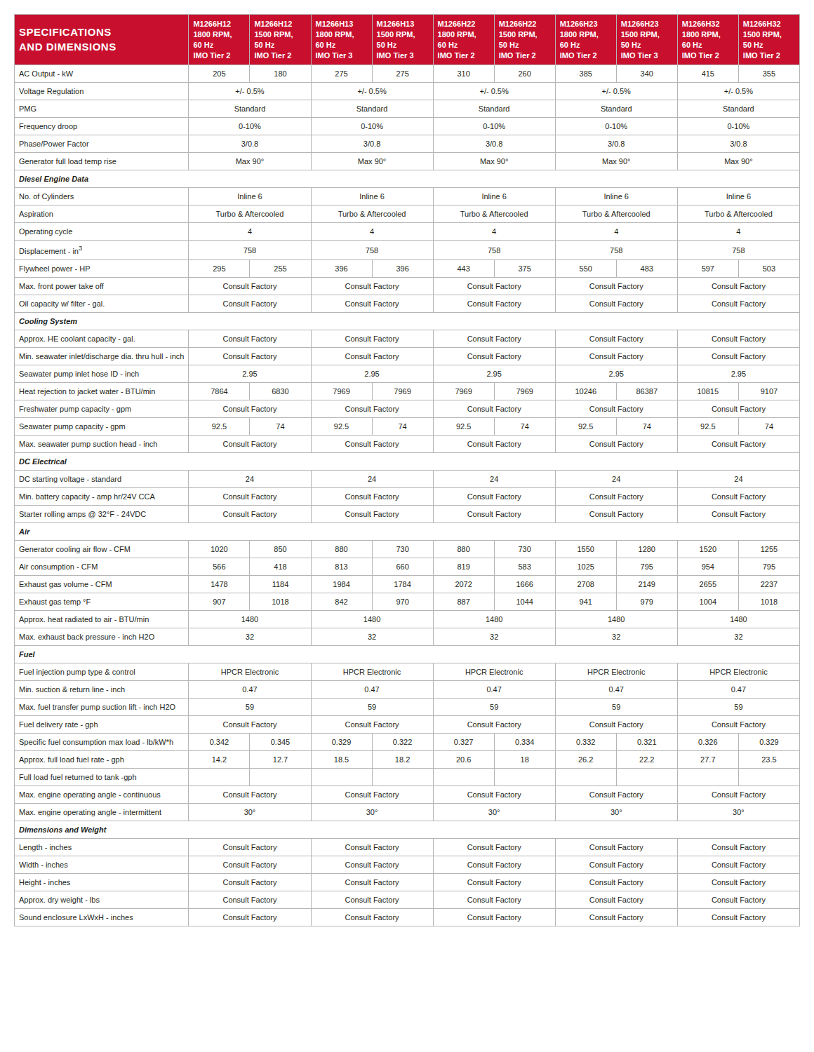| Specifications and Dimensions | M1266H12 1800 RPM, 60 Hz IMO Tier 2 | M1266H12 1500 RPM, 50 Hz IMO Tier 2 | M1266H13 1800 RPM, 60 Hz IMO Tier 3 | M1266H13 1500 RPM, 50 Hz IMO Tier 3 | M1266H22 1800 RPM, 60 Hz IMO Tier 2 | M1266H22 1500 RPM, 50 Hz IMO Tier 2 | M1266H23 1800 RPM, 60 Hz IMO Tier 2 | M1266H23 1500 RPM, 50 Hz IMO Tier 3 | M1266H32 1800 RPM, 60 Hz IMO Tier 2 | M1266H32 1500 RPM, 50 Hz IMO Tier 2 |
| --- | --- | --- | --- | --- | --- | --- | --- | --- | --- | --- |
| AC Output - kW | 205 | 180 | 275 | 275 | 310 | 260 | 385 | 340 | 415 | 355 |
| Voltage Regulation | +/- 0.5% | +/- 0.5% | +/- 0.5% | +/- 0.5% | +/- 0.5% |
| PMG | Standard | Standard | Standard | Standard | Standard |
| Frequency droop | 0-10% | 0-10% | 0-10% | 0-10% | 0-10% |
| Phase/Power Factor | 3/0.8 | 3/0.8 | 3/0.8 | 3/0.8 | 3/0.8 |
| Generator full load temp rise | Max 90° | Max 90° | Max 90° | Max 90° | Max 90° |
| Diesel Engine Data |
| No. of Cylinders | Inline 6 | Inline 6 | Inline 6 | Inline 6 | Inline 6 |
| Aspiration | Turbo & Aftercooled | Turbo & Aftercooled | Turbo & Aftercooled | Turbo & Aftercooled | Turbo & Aftercooled |
| Operating cycle | 4 | 4 | 4 | 4 | 4 |
| Displacement - in 3 | 758 | 758 | 758 | 758 | 758 |
| Flywheel power - HP | 295 | 255 | 396 | 396 | 443 | 375 | 550 | 483 | 597 | 503 |
| Max. front power take off | Consult Factory | Consult Factory | Consult Factory | Consult Factory | Consult Factory |
| Oil capacity w/ filter - gal. | Consult Factory | Consult Factory | Consult Factory | Consult Factory | Consult Factory |
| Cooling System |
| Approx. HE coolant capacity - gal. | Consult Factory | Consult Factory | Consult Factory | Consult Factory | Consult Factory |
| Min. seawater inlet/discharge dia. thru hull - inch | Consult Factory | Consult Factory | Consult Factory | Consult Factory | Consult Factory |
| Seawater pump inlet hose ID - inch | 2.95 | 2.95 | 2.95 | 2.95 | 2.95 |
| Heat rejection to jacket water - BTU/min | 7864 | 6830 | 7969 | 7969 | 7969 | 7969 | 10246 | 86387 | 10815 | 9107 |
| Freshwater pump capacity - gpm | Consult Factory | Consult Factory | Consult Factory | Consult Factory | Consult Factory |
| Seawater pump capacity - gpm | 92.5 | 74 | 92.5 | 74 | 92.5 | 74 | 92.5 | 74 | 92.5 | 74 |
| Max. seawater pump suction head - inch | Consult Factory | Consult Factory | Consult Factory | Consult Factory | Consult Factory |
| DC Electrical |
| DC starting voltage - standard | 24 | 24 | 24 | 24 | 24 |
| Min. battery capacity - amp hr/24V CCA | Consult Factory | Consult Factory | Consult Factory | Consult Factory | Consult Factory |
| Starter rolling amps @ 32°F - 24VDC | Consult Factory | Consult Factory | Consult Factory | Consult Factory | Consult Factory |
| Air |
| Generator cooling air flow - CFM | 1020 | 850 | 880 | 730 | 880 | 730 | 1550 | 1280 | 1520 | 1255 |
| Air consumption - CFM | 566 | 418 | 813 | 660 | 819 | 583 | 1025 | 795 | 954 | 795 |
| Exhaust gas volume - CFM | 1478 | 1184 | 1984 | 1784 | 2072 | 1666 | 2708 | 2149 | 2655 | 2237 |
| Exhaust gas temp °F | 907 | 1018 | 842 | 970 | 887 | 1044 | 941 | 979 | 1004 | 1018 |
| Approx. heat radiated to air - BTU/min | 1480 | 1480 | 1480 | 1480 | 1480 |
| Max. exhaust back pressure - inch H2O | 32 | 32 | 32 | 32 | 32 |
| Fuel |
| Fuel injection pump type & control | HPCR Electronic | HPCR Electronic | HPCR Electronic | HPCR Electronic | HPCR Electronic |
| Min. suction & return line - inch | 0.47 | 0.47 | 0.47 | 0.47 | 0.47 |
| Max. fuel transfer pump suction lift - inch H2O | 59 | 59 | 59 | 59 | 59 |
| Fuel delivery rate - gph | Consult Factory | Consult Factory | Consult Factory | Consult Factory | Consult Factory |
| Specific fuel consumption max load - lb/kW*h | 0.342 | 0.345 | 0.329 | 0.322 | 0.327 | 0.334 | 0.332 | 0.321 | 0.326 | 0.329 |
| Approx. full load fuel rate - gph | 14.2 | 12.7 | 18.5 | 18.2 | 20.6 | 18 | 26.2 | 22.2 | 27.7 | 23.5 |
| Full load fuel returned to tank -gph | | | | | | | | | | |
| Max. engine operating angle - continuous | Consult Factory | Consult Factory | Consult Factory | Consult Factory | Consult Factory |
| Max. engine operating angle - intermittent | 30° | 30° | 30° | 30° | 30° |
| Dimensions and Weight |
| Length - inches | Consult Factory | Consult Factory | Consult Factory | Consult Factory | Consult Factory |
| Width - inches | Consult Factory | Consult Factory | Consult Factory | Consult Factory | Consult Factory |
| Height - inches | Consult Factory | Consult Factory | Consult Factory | Consult Factory | Consult Factory |
| Approx. dry weight - lbs | Consult Factory | Consult Factory | Consult Factory | Consult Factory | Consult Factory |
| Sound enclosure LxWxH - inches | Consult Factory | Consult Factory | Consult Factory | Consult Factory | Consult Factory |